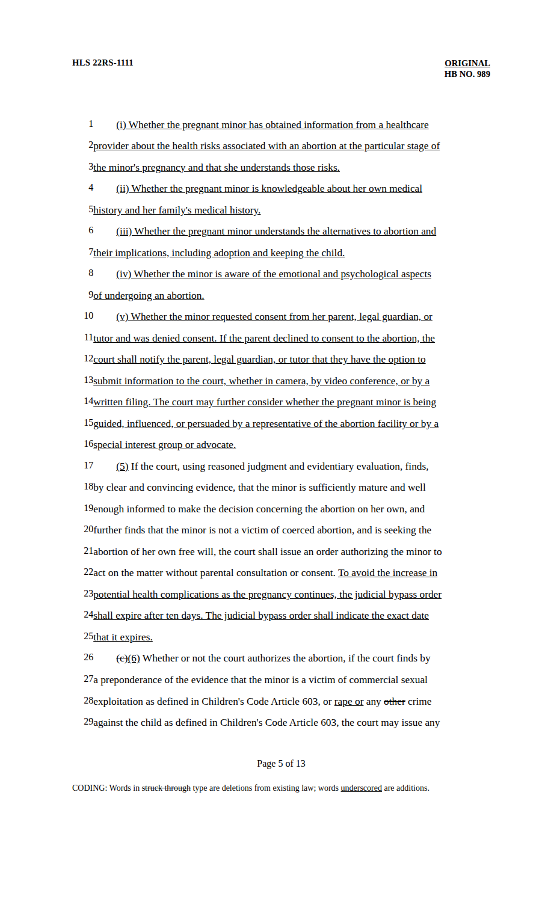HLS 22RS-1111
ORIGINAL
HB NO. 989
| 1 | (i) Whether the pregnant minor has obtained information from a healthcare |
| 2 | provider about the health risks associated with an abortion at the particular stage of |
| 3 | the minor's pregnancy and that she understands those risks. |
| 4 | (ii) Whether the pregnant minor is knowledgeable about her own medical |
| 5 | history and her family's medical history. |
| 6 | (iii) Whether the pregnant minor understands the alternatives to abortion and |
| 7 | their implications, including adoption and keeping the child. |
| 8 | (iv) Whether the minor is aware of the emotional and psychological aspects |
| 9 | of undergoing an abortion. |
| 10 | (v) Whether the minor requested consent from her parent, legal guardian, or |
| 11 | tutor and was denied consent. If the parent declined to consent to the abortion, the |
| 12 | court shall notify the parent, legal guardian, or tutor that they have the option to |
| 13 | submit information to the court, whether in camera, by video conference, or by a |
| 14 | written filing. The court may further consider whether the pregnant minor is being |
| 15 | guided, influenced, or persuaded by a representative of the abortion facility or by a |
| 16 | special interest group or advocate. |
| 17 | (5) If the court, using reasoned judgment and evidentiary evaluation, finds, |
| 18 | by clear and convincing evidence, that the minor is sufficiently mature and well |
| 19 | enough informed to make the decision concerning the abortion on her own, and |
| 20 | further finds that the minor is not a victim of coerced abortion, and is seeking the |
| 21 | abortion of her own free will, the court shall issue an order authorizing the minor to |
| 22 | act on the matter without parental consultation or consent. To avoid the increase in |
| 23 | potential health complications as the pregnancy continues, the judicial bypass order |
| 24 | shall expire after ten days. The judicial bypass order shall indicate the exact date |
| 25 | that it expires. |
| 26 | (c) (6) Whether or not the court authorizes the abortion, if the court finds by |
| 27 | a preponderance of the evidence that the minor is a victim of commercial sexual |
| 28 | exploitation as defined in Children's Code Article 603, or rape or any other crime |
| 29 | against the child as defined in Children's Code Article 603, the court may issue any |
Page 5 of 13
CODING: Words in struck through type are deletions from existing law; words underscored are additions.